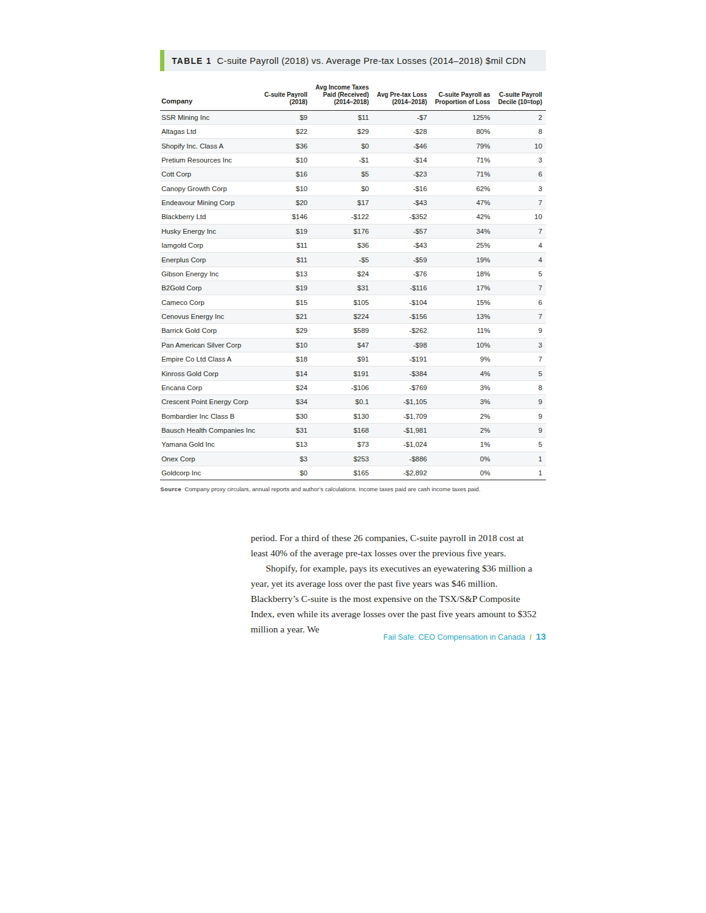TABLE 1 C-suite Payroll (2018) vs. Average Pre-tax Losses (2014–2018) $mil CDN
| Company | C-suite Payroll (2018) | Avg Income Taxes Paid (Received) (2014–2018) | Avg Pre-tax Loss (2014–2018) | C-suite Payroll as Proportion of Loss | C-suite Payroll Decile (10=top) |
| --- | --- | --- | --- | --- | --- |
| SSR Mining Inc | $9 | $11 | -$7 | 125% | 2 |
| Altagas Ltd | $22 | $29 | -$28 | 80% | 8 |
| Shopify Inc. Class A | $36 | $0 | -$46 | 79% | 10 |
| Pretium Resources Inc | $10 | -$1 | -$14 | 71% | 3 |
| Cott Corp | $16 | $5 | -$23 | 71% | 6 |
| Canopy Growth Corp | $10 | $0 | -$16 | 62% | 3 |
| Endeavour Mining Corp | $20 | $17 | -$43 | 47% | 7 |
| Blackberry Ltd | $146 | -$122 | -$352 | 42% | 10 |
| Husky Energy Inc | $19 | $176 | -$57 | 34% | 7 |
| Iamgold Corp | $11 | $36 | -$43 | 25% | 4 |
| Enerplus Corp | $11 | -$5 | -$59 | 19% | 4 |
| Gibson Energy Inc | $13 | $24 | -$76 | 18% | 5 |
| B2Gold Corp | $19 | $31 | -$116 | 17% | 7 |
| Cameco Corp | $15 | $105 | -$104 | 15% | 6 |
| Cenovus Energy Inc | $21 | $224 | -$156 | 13% | 7 |
| Barrick Gold Corp | $29 | $589 | -$262 | 11% | 9 |
| Pan American Silver Corp | $10 | $47 | -$98 | 10% | 3 |
| Empire Co Ltd Class A | $18 | $91 | -$191 | 9% | 7 |
| Kinross Gold Corp | $14 | $191 | -$384 | 4% | 5 |
| Encana Corp | $24 | -$106 | -$769 | 3% | 8 |
| Crescent Point Energy Corp | $34 | $0.1 | -$1,105 | 3% | 9 |
| Bombardier Inc Class B | $30 | $130 | -$1,709 | 2% | 9 |
| Bausch Health Companies Inc | $31 | $168 | -$1,981 | 2% | 9 |
| Yamana Gold Inc | $13 | $73 | -$1,024 | 1% | 5 |
| Onex Corp | $3 | $253 | -$886 | 0% | 1 |
| Goldcorp Inc | $0 | $165 | -$2,892 | 0% | 1 |
Source Company proxy circulars, annual reports and author’s calculations. Income taxes paid are cash income taxes paid.
period. For a third of these 26 companies, C-suite payroll in 2018 cost at least 40% of the average pre-tax losses over the previous five years.
Shopify, for example, pays its executives an eyewatering $36 million a year, yet its average loss over the past five years was $46 million. Blackberry’s C-suite is the most expensive on the TSX/S&P Composite Index, even while its average losses over the past five years amount to $352 million a year. We
Fail Safe: CEO Compensation in Canada / 13